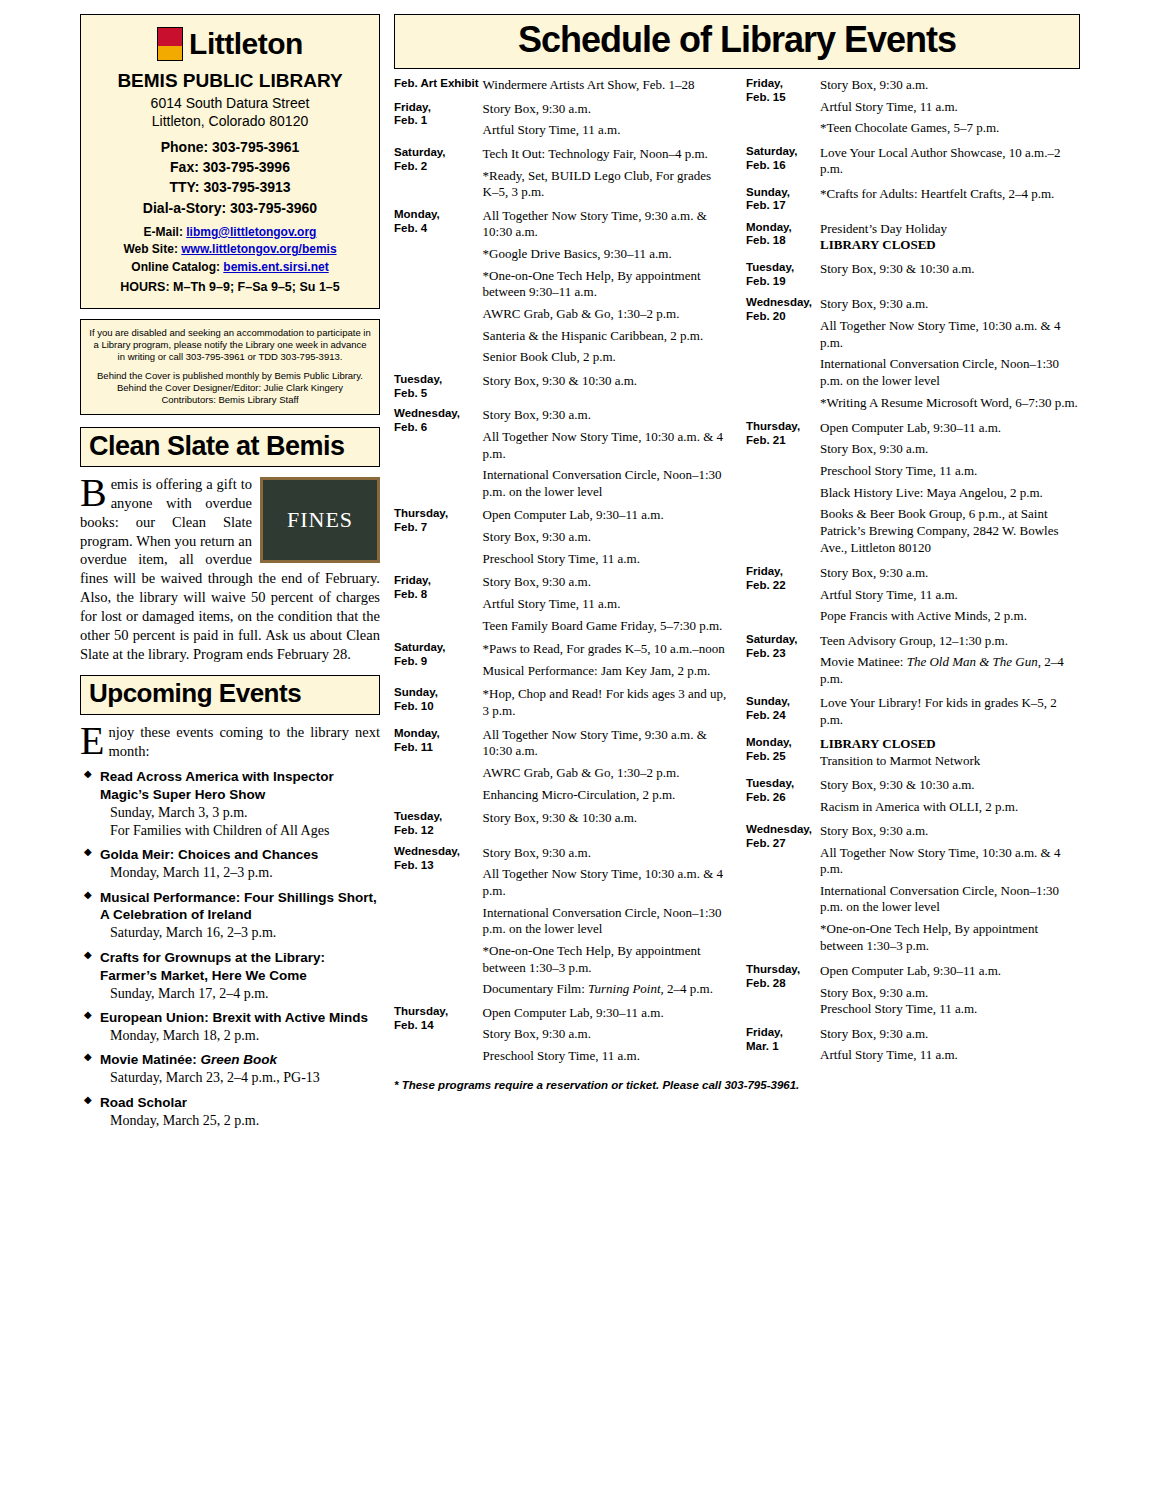Littleton
BEMIS PUBLIC LIBRARY
6014 South Datura Street
Littleton, Colorado 80120
Phone: 303-795-3961
Fax: 303-795-3996
TTY: 303-795-3913
Dial-a-Story: 303-795-3960
E-Mail: libmg@littletongov.org
Web Site: www.littletongov.org/bemis
Online Catalog: bemis.ent.sirsi.net
HOURS: M–Th 9–9; F–Sa 9–5; Su 1–5
If you are disabled and seeking an accommodation to participate in a Library program, please notify the Library one week in advance in writing or call 303-795-3961 or TDD 303-795-3913.
Behind the Cover is published monthly by Bemis Public Library.
Behind the Cover Designer/Editor: Julie Clark Kingery
Contributors: Bemis Library Staff
Clean Slate at Bemis
FINES
Bemis is offering a gift to anyone with overdue books: our Clean Slate program. When you return an overdue item, all overdue fines will be waived through the end of February. Also, the library will waive 50 percent of charges for lost or damaged items, on the condition that the other 50 percent is paid in full. Ask us about Clean Slate at the library. Program ends February 28.
Upcoming Events
Enjoy these events coming to the library next month:
Read Across America with Inspector Magic’s Super Hero Show Sunday, March 3, 3 p.m. For Families with Children of All Ages
Golda Meir: Choices and Chances Monday, March 11, 2–3 p.m.
Musical Performance: Four Shillings Short, A Celebration of Ireland Saturday, March 16, 2–3 p.m.
Crafts for Grownups at the Library: Farmer’s Market, Here We Come Sunday, March 17, 2–4 p.m.
European Union: Brexit with Active Minds Monday, March 18, 2 p.m.
Movie Matinée: Green Book Saturday, March 23, 2–4 p.m., PG-13
Road Scholar Monday, March 25, 2 p.m.
Schedule of Library Events
| Feb. Art Exhibit | Windermere Artists Art Show, Feb. 1–28 |
| Friday, Feb. 1 | Story Box, 9:30 a.m. Artful Story Time, 11 a.m. |
| Saturday, Feb. 2 | Tech It Out: Technology Fair, Noon–4 p.m. *Ready, Set, BUILD Lego Club, For grades K–5, 3 p.m. |
| Monday, Feb. 4 | All Together Now Story Time, 9:30 a.m. & 10:30 a.m. *Google Drive Basics, 9:30–11 a.m. *One-on-One Tech Help, By appointment between 9:30–11 a.m. AWRC Grab, Gab & Go, 1:30–2 p.m. Santeria & the Hispanic Caribbean, 2 p.m. Senior Book Club, 2 p.m. |
| Tuesday, Feb. 5 | Story Box, 9:30 & 10:30 a.m. |
| Wednesday, Feb. 6 | Story Box, 9:30 a.m. All Together Now Story Time, 10:30 a.m. & 4 p.m. International Conversation Circle, Noon–1:30 p.m. on the lower level |
| Thursday, Feb. 7 | Open Computer Lab, 9:30–11 a.m. Story Box, 9:30 a.m. Preschool Story Time, 11 a.m. |
| Friday, Feb. 8 | Story Box, 9:30 a.m. Artful Story Time, 11 a.m. Teen Family Board Game Friday, 5–7:30 p.m. |
| Saturday, Feb. 9 | *Paws to Read, For grades K–5, 10 a.m.–noon Musical Performance: Jam Key Jam, 2 p.m. |
| Sunday, Feb. 10 | *Hop, Chop and Read! For kids ages 3 and up, 3 p.m. |
| Monday, Feb. 11 | All Together Now Story Time, 9:30 a.m. & 10:30 a.m. AWRC Grab, Gab & Go, 1:30–2 p.m. Enhancing Micro-Circulation, 2 p.m. |
| Tuesday, Feb. 12 | Story Box, 9:30 & 10:30 a.m. |
| Wednesday, Feb. 13 | Story Box, 9:30 a.m. All Together Now Story Time, 10:30 a.m. & 4 p.m. International Conversation Circle, Noon–1:30 p.m. on the lower level *One-on-One Tech Help, By appointment between 1:30–3 p.m. Documentary Film: Turning Point, 2–4 p.m. |
| Thursday, Feb. 14 | Open Computer Lab, 9:30–11 a.m. Story Box, 9:30 a.m. Preschool Story Time, 11 a.m. |
| Friday, Feb. 15 | Story Box, 9:30 a.m. Artful Story Time, 11 a.m. *Teen Chocolate Games, 5–7 p.m. |
| Saturday, Feb. 16 | Love Your Local Author Showcase, 10 a.m.–2 p.m. |
| Sunday, Feb. 17 | *Crafts for Adults: Heartfelt Crafts, 2–4 p.m. |
| Monday, Feb. 18 | President’s Day Holiday LIBRARY CLOSED |
| Tuesday, Feb. 19 | Story Box, 9:30 & 10:30 a.m. |
| Wednesday, Feb. 20 | Story Box, 9:30 a.m. All Together Now Story Time, 10:30 a.m. & 4 p.m. International Conversation Circle, Noon–1:30 p.m. on the lower level *Writing A Resume Microsoft Word, 6–7:30 p.m. |
| Thursday, Feb. 21 | Open Computer Lab, 9:30–11 a.m. Story Box, 9:30 a.m. Preschool Story Time, 11 a.m. Black History Live: Maya Angelou, 2 p.m. Books & Beer Book Group, 6 p.m., at Saint Patrick’s Brewing Company, 2842 W. Bowles Ave., Littleton 80120 |
| Friday, Feb. 22 | Story Box, 9:30 a.m. Artful Story Time, 11 a.m. Pope Francis with Active Minds, 2 p.m. |
| Saturday, Feb. 23 | Teen Advisory Group, 12–1:30 p.m. Movie Matinee: The Old Man & The Gun , 2–4 p.m. |
| Sunday, Feb. 24 | Love Your Library! For kids in grades K–5, 2 p.m. |
| Monday, Feb. 25 | LIBRARY CLOSED Transition to Marmot Network |
| Tuesday, Feb. 26 | Story Box, 9:30 & 10:30 a.m. Racism in America with OLLI, 2 p.m. |
| Wednesday, Feb. 27 | Story Box, 9:30 a.m. All Together Now Story Time, 10:30 a.m. & 4 p.m. International Conversation Circle, Noon–1:30 p.m. on the lower level *One-on-One Tech Help, By appointment between 1:30–3 p.m. |
| Thursday, Feb. 28 | Open Computer Lab, 9:30–11 a.m. Story Box, 9:30 a.m. Preschool Story Time, 11 a.m. |
| Friday, Mar. 1 | Story Box, 9:30 a.m. Artful Story Time, 11 a.m. |
* These programs require a reservation or ticket. Please call 303-795-3961.